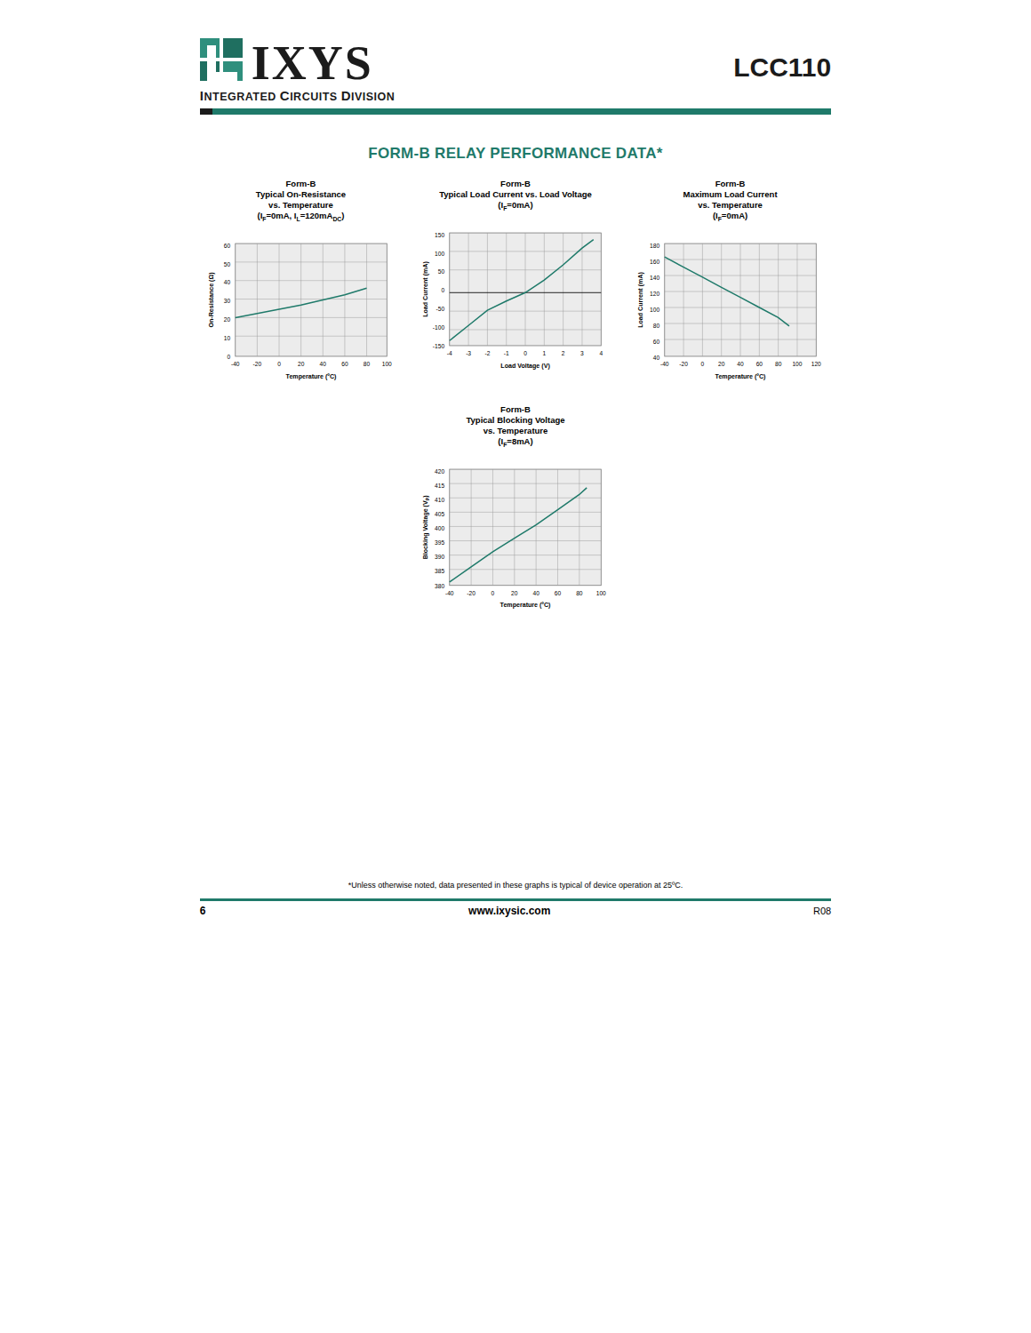IXYS
INTEGRATED CIRCUITS DIVISION
LCC110
FORM-B RELAY PERFORMANCE DATA*
Form-B
Typical On-Resistance
vs. Temperature
(IF=0mA, IL=120mADC)
60 50 40 30 20 10 0 -40 -20 0 20 40 60 80 100 Temperature (ºC) On-Resistance (Ω)
Form-B
Typical Load Current vs. Load Voltage
(IF=0mA)
150 100 50 0 -50 -100 -150 -4 -3 -2 -1 0 1 2 3 4 Load Voltage (V) Load Current (mA)
Form-B
Maximum Load Current
vs. Temperature
(IF=0mA)
180 160 140 120 100 80 60 40 -40 -20 0 20 40 60 80 100 120 Temperature (ºC) Load Current (mA)
Form-B
Typical Blocking Voltage
vs. Temperature
(IF=8mA)
420 415 410 405 400 395 390 385 380 -40 -20 0 20 40 60 80 100 Temperature (ºC) Blocking Voltage (VP)
*Unless otherwise noted, data presented in these graphs is typical of device operation at 25ºC.
6 www.ixysic.com R08